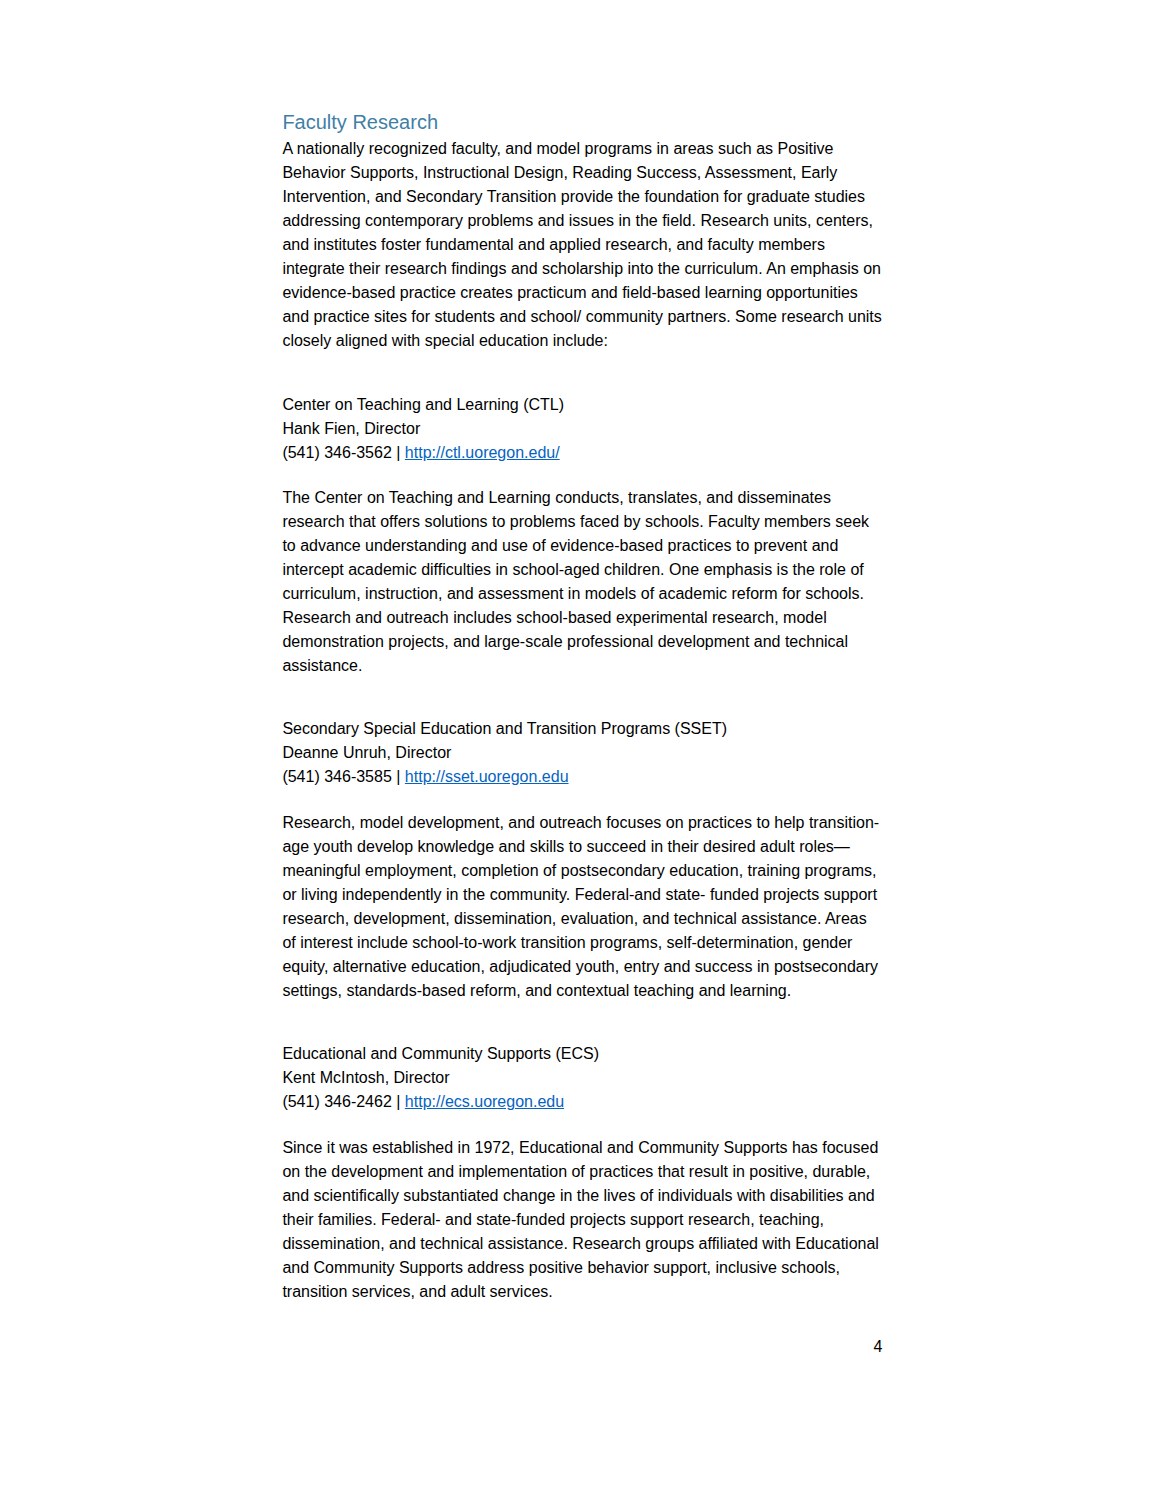Faculty Research
A nationally recognized faculty, and model programs in areas such as Positive Behavior Supports, Instructional Design, Reading Success, Assessment, Early Intervention, and Secondary Transition provide the foundation for graduate studies addressing contemporary problems and issues in the field. Research units, centers, and institutes foster fundamental and applied research, and faculty members integrate their research findings and scholarship into the curriculum. An emphasis on evidence-based practice creates practicum and field-based learning opportunities and practice sites for students and school/ community partners. Some research units closely aligned with special education include:
Center on Teaching and Learning (CTL)
Hank Fien, Director
(541) 346-3562 | http://ctl.uoregon.edu/
The Center on Teaching and Learning conducts, translates, and disseminates research that offers solutions to problems faced by schools. Faculty members seek to advance understanding and use of evidence-based practices to prevent and intercept academic difficulties in school-aged children. One emphasis is the role of curriculum, instruction, and assessment in models of academic reform for schools. Research and outreach includes school-based experimental research, model demonstration projects, and large-scale professional development and technical assistance.
Secondary Special Education and Transition Programs (SSET)
Deanne Unruh, Director
(541) 346-3585 | http://sset.uoregon.edu
Research, model development, and outreach focuses on practices to help transition-age youth develop knowledge and skills to succeed in their desired adult roles—meaningful employment, completion of postsecondary education, training programs, or living independently in the community. Federal-and state- funded projects support research, development, dissemination, evaluation, and technical assistance. Areas of interest include school-to-work transition programs, self-determination, gender equity, alternative education, adjudicated youth, entry and success in postsecondary settings, standards-based reform, and contextual teaching and learning.
Educational and Community Supports (ECS)
Kent McIntosh, Director
(541) 346-2462 | http://ecs.uoregon.edu
Since it was established in 1972, Educational and Community Supports has focused on the development and implementation of practices that result in positive, durable, and scientifically substantiated change in the lives of individuals with disabilities and their families. Federal- and state-funded projects support research, teaching, dissemination, and technical assistance. Research groups affiliated with Educational and Community Supports address positive behavior support, inclusive schools, transition services, and adult services.
4